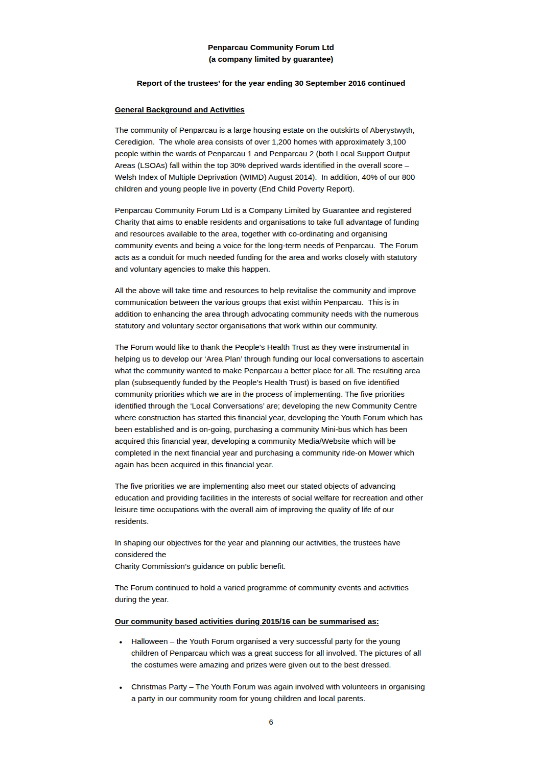Penparcau Community Forum Ltd (a company limited by guarantee)
Report of the trustees’ for the year ending 30 September 2016 continued
General Background and Activities
The community of Penparcau is a large housing estate on the outskirts of Aberystwyth, Ceredigion. The whole area consists of over 1,200 homes with approximately 3,100 people within the wards of Penparcau 1 and Penparcau 2 (both Local Support Output Areas (LSOAs) fall within the top 30% deprived wards identified in the overall score – Welsh Index of Multiple Deprivation (WIMD) August 2014). In addition, 40% of our 800 children and young people live in poverty (End Child Poverty Report).
Penparcau Community Forum Ltd is a Company Limited by Guarantee and registered Charity that aims to enable residents and organisations to take full advantage of funding and resources available to the area, together with co-ordinating and organising community events and being a voice for the long-term needs of Penparcau. The Forum acts as a conduit for much needed funding for the area and works closely with statutory and voluntary agencies to make this happen.
All the above will take time and resources to help revitalise the community and improve communication between the various groups that exist within Penparcau. This is in addition to enhancing the area through advocating community needs with the numerous statutory and voluntary sector organisations that work within our community.
The Forum would like to thank the People’s Health Trust as they were instrumental in helping us to develop our ‘Area Plan’ through funding our local conversations to ascertain what the community wanted to make Penparcau a better place for all. The resulting area plan (subsequently funded by the People’s Health Trust) is based on five identified community priorities which we are in the process of implementing. The five priorities identified through the ‘Local Conversations’ are; developing the new Community Centre where construction has started this financial year, developing the Youth Forum which has been established and is on-going, purchasing a community Mini-bus which has been acquired this financial year, developing a community Media/Website which will be completed in the next financial year and purchasing a community ride-on Mower which again has been acquired in this financial year.
The five priorities we are implementing also meet our stated objects of advancing education and providing facilities in the interests of social welfare for recreation and other leisure time occupations with the overall aim of improving the quality of life of our residents.
In shaping our objectives for the year and planning our activities, the trustees have considered the
Charity Commission’s guidance on public benefit.
The Forum continued to hold a varied programme of community events and activities during the year.
Our community based activities during 2015/16 can be summarised as:
Halloween – the Youth Forum organised a very successful party for the young children of Penparcau which was a great success for all involved. The pictures of all the costumes were amazing and prizes were given out to the best dressed.
Christmas Party – The Youth Forum was again involved with volunteers in organising a party in our community room for young children and local parents.
6